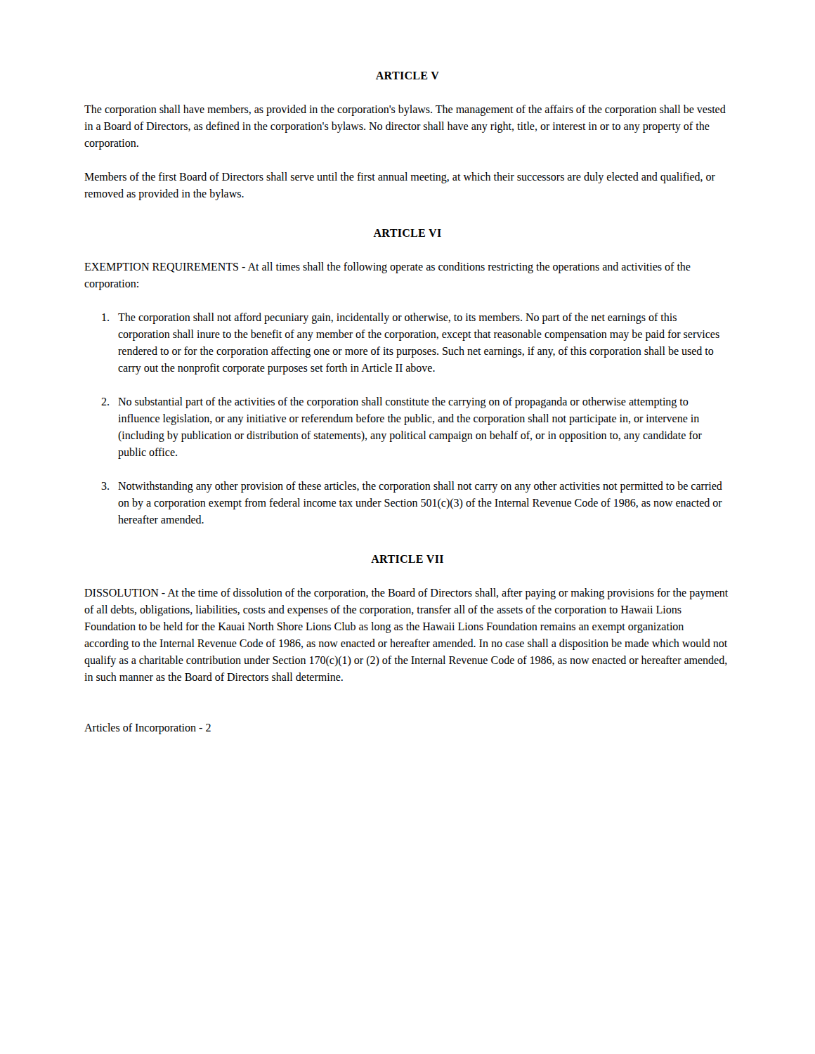ARTICLE V
The corporation shall have members, as provided in the corporation's bylaws. The management of the affairs of the corporation shall be vested in a Board of Directors, as defined in the corporation's bylaws. No director shall have any right, title, or interest in or to any property of the corporation.
Members of the first Board of Directors shall serve until the first annual meeting, at which their successors are duly elected and qualified, or removed as provided in the bylaws.
ARTICLE VI
EXEMPTION REQUIREMENTS - At all times shall the following operate as conditions restricting the operations and activities of the corporation:
The corporation shall not afford pecuniary gain, incidentally or otherwise, to its members. No part of the net earnings of this corporation shall inure to the benefit of any member of the corporation, except that reasonable compensation may be paid for services rendered to or for the corporation affecting one or more of its purposes. Such net earnings, if any, of this corporation shall be used to carry out the nonprofit corporate purposes set forth in Article II above.
No substantial part of the activities of the corporation shall constitute the carrying on of propaganda or otherwise attempting to influence legislation, or any initiative or referendum before the public, and the corporation shall not participate in, or intervene in (including by publication or distribution of statements), any political campaign on behalf of, or in opposition to, any candidate for public office.
Notwithstanding any other provision of these articles, the corporation shall not carry on any other activities not permitted to be carried on by a corporation exempt from federal income tax under Section 501(c)(3) of the Internal Revenue Code of 1986, as now enacted or hereafter amended.
ARTICLE VII
DISSOLUTION - At the time of dissolution of the corporation, the Board of Directors shall, after paying or making provisions for the payment of all debts, obligations, liabilities, costs and expenses of the corporation, transfer all of the assets of the corporation to Hawaii Lions Foundation to be held for the Kauai North Shore Lions Club as long as the Hawaii Lions Foundation remains an exempt organization according to the Internal Revenue Code of 1986, as now enacted or hereafter amended. In no case shall a disposition be made which would not qualify as a charitable contribution under Section 170(c)(1) or (2) of the Internal Revenue Code of 1986, as now enacted or hereafter amended, in such manner as the Board of Directors shall determine.
Articles of Incorporation - 2